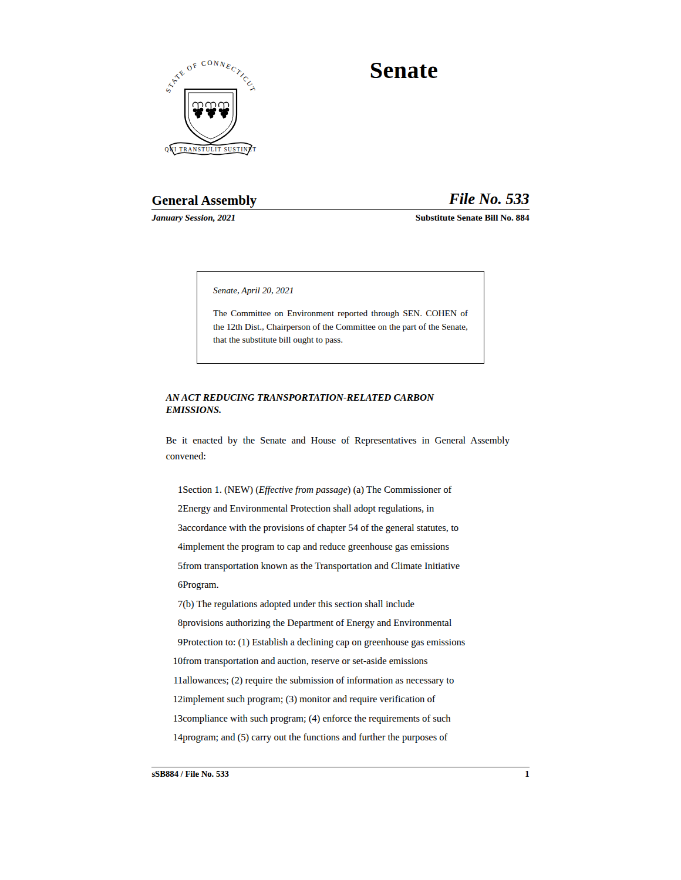STATE OF CONNECTICUT QUI TRANSTULIT SUSTINET
Senate
General Assembly
File No. 533
January Session, 2021
Substitute Senate Bill No. 884
Senate, April 20, 2021
The Committee on Environment reported through SEN. COHEN of the 12th Dist., Chairperson of the Committee on the part of the Senate, that the substitute bill ought to pass.
AN ACT REDUCING TRANSPORTATION-RELATED CARBON EMISSIONS.
Be it enacted by the Senate and House of Representatives in General Assembly convened:
| 1 | Section 1. (NEW) ( Effective from passage ) (a) The Commissioner of |
| 2 | Energy and Environmental Protection shall adopt regulations, in |
| 3 | accordance with the provisions of chapter 54 of the general statutes, to |
| 4 | implement the program to cap and reduce greenhouse gas emissions |
| 5 | from transportation known as the Transportation and Climate Initiative |
| 6 | Program. |
| 7 | (b) The regulations adopted under this section shall include |
| 8 | provisions authorizing the Department of Energy and Environmental |
| 9 | Protection to: (1) Establish a declining cap on greenhouse gas emissions |
| 10 | from transportation and auction, reserve or set-aside emissions |
| 11 | allowances; (2) require the submission of information as necessary to |
| 12 | implement such program; (3) monitor and require verification of |
| 13 | compliance with such program; (4) enforce the requirements of such |
| 14 | program; and (5) carry out the functions and further the purposes of |
sSB884 / File No. 533
1